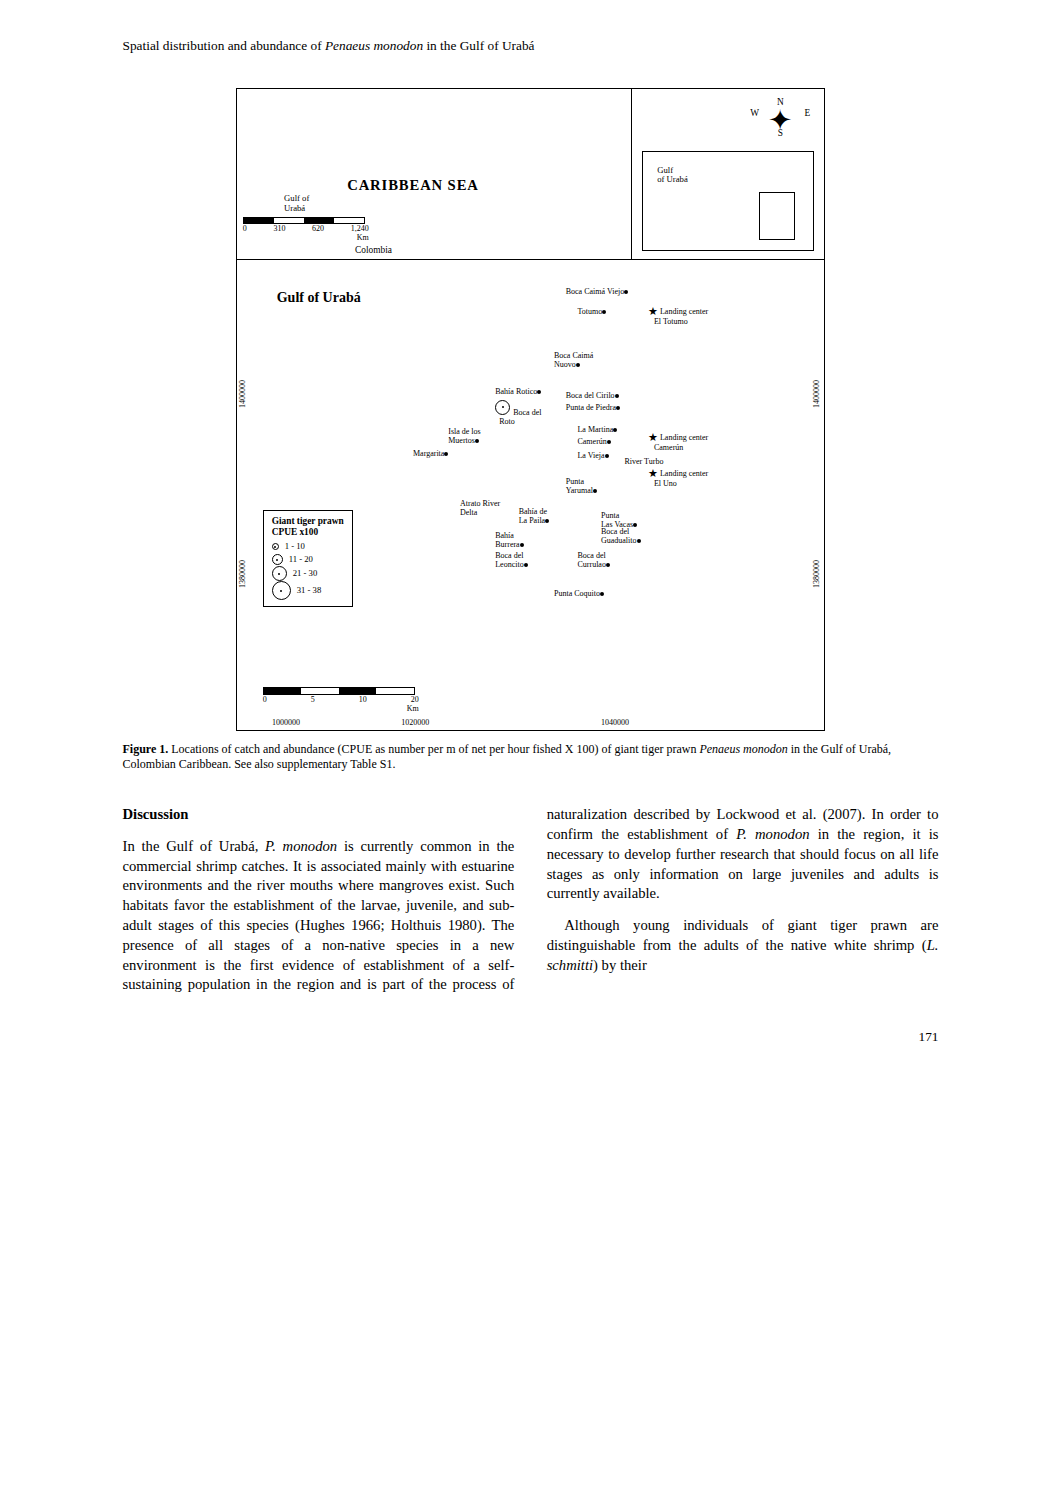Spatial distribution and abundance of Penaeus monodon in the Gulf of Urabá
CARIBBEAN SEA
Gulf of
Urabá
Colombia
03106201,240 Km
N
✦
WE
S
Gulf
of Urabá
Gulf of Urabá
1400000
1380000
1400000
1380000
1020000
1040000
1000000
Boca Caimá Viejo
Totumo
★ Landing center
El Totumo
Boca Caimá
Nuovo
Bahía Rotico
Boca del
Roto
Boca del Cirilo
Punta de Piedra
La Martina
Camerún
★ Landing center
Camerún
La Vieja
River Turbo
★ Landing center
El Uno
Isla de los
Muertos
Margarita
Punta
Yarumal
Atrato River
Delta
Bahía de
La Paila
Punta
Las Vacas
Boca del
Guadualito
Bahía
Burrera
Boca del
Leoncito
Boca del
Currulao
Punta Coquito
Giant tiger prawn
CPUE x100
1 - 10
11 - 20
21 - 30
31 - 38
051020 Km
Figure 1. Locations of catch and abundance (CPUE as number per m of net per hour fished X 100) of giant tiger prawn Penaeus monodon in the Gulf of Urabá, Colombian Caribbean. See also supplementary Table S1.
Discussion
In the Gulf of Urabá, P. monodon is currently common in the commercial shrimp catches. It is associated mainly with estuarine environments and the river mouths where mangroves exist. Such habitats favor the establishment of the larvae, juvenile, and sub-adult stages of this species (Hughes 1966; Holthuis 1980). The presence of all stages of a non-native species in a new environment is the first evidence of establishment of a self-sustaining population in the region and is part of the process of naturalization described by Lockwood et al. (2007). In order to confirm the establishment of P. monodon in the region, it is necessary to develop further research that should focus on all life stages as only information on large juveniles and adults is currently available.
Although young individuals of giant tiger prawn are distinguishable from the adults of the native white shrimp (L. schmitti) by their
171